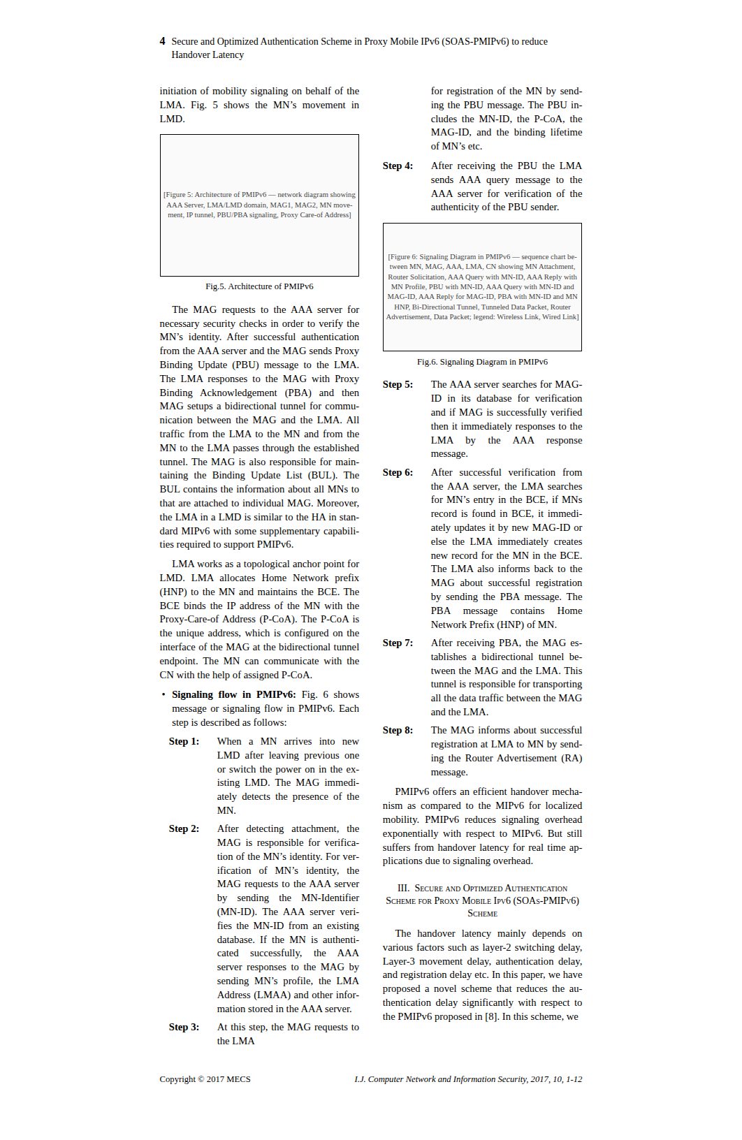4 Secure and Optimized Authentication Scheme in Proxy Mobile IPv6 (SOAS-PMIPv6) to reduce Handover Latency
initiation of mobility signaling on behalf of the LMA. Fig. 5 shows the MN’s movement in LMD.
[Figure 5: Architecture of PMIPv6 — network diagram showing AAA Server, LMA/LMD domain, MAG1, MAG2, MN movement, IP tunnel, PBU/PBA signaling, Proxy Care-of Address]
Fig.5. Architecture of PMIPv6
The MAG requests to the AAA server for necessary security checks in order to verify the MN’s identity. After successful authentication from the AAA server and the MAG sends Proxy Binding Update (PBU) message to the LMA. The LMA responses to the MAG with Proxy Binding Acknowledgement (PBA) and then MAG setups a bidirectional tunnel for communication between the MAG and the LMA. All traffic from the LMA to the MN and from the MN to the LMA passes through the established tunnel. The MAG is also responsible for maintaining the Binding Update List (BUL). The BUL contains the information about all MNs to that are attached to individual MAG. Moreover, the LMA in a LMD is similar to the HA in standard MIPv6 with some supplementary capabilities required to support PMIPv6.
LMA works as a topological anchor point for LMD. LMA allocates Home Network prefix (HNP) to the MN and maintains the BCE. The BCE binds the IP address of the MN with the Proxy-Care-of Address (P-CoA). The P-CoA is the unique address, which is configured on the interface of the MAG at the bidirectional tunnel endpoint. The MN can communicate with the CN with the help of assigned P-CoA.
Signaling flow in PMIPv6: Fig. 6 shows message or signaling flow in PMIPv6. Each step is described as follows:
Step 1:
When a MN arrives into new LMD after leaving previous one or switch the power on in the existing LMD. The MAG immediately detects the presence of the MN.
Step 2:
After detecting attachment, the MAG is responsible for verification of the MN’s identity. For verification of MN’s identity, the MAG requests to the AAA server by sending the MN-Identifier (MN-ID). The AAA server verifies the MN-ID from an existing database. If the MN is authenticated successfully, the AAA server responses to the MAG by sending MN’s profile, the LMA Address (LMAA) and other information stored in the AAA server.
Step 3:
At this step, the MAG requests to the LMA
for registration of the MN by sending the PBU message. The PBU includes the MN-ID, the P-CoA, the MAG-ID, and the binding lifetime of MN’s etc.
Step 4:
After receiving the PBU the LMA sends AAA query message to the AAA server for verification of the authenticity of the PBU sender.
[Figure 6: Signaling Diagram in PMIPv6 — sequence chart between MN, MAG, AAA, LMA, CN showing MN Attachment, Router Solicitation, AAA Query with MN-ID, AAA Reply with MN Profile, PBU with MN-ID, AAA Query with MN-ID and MAG-ID, AAA Reply for MAG-ID, PBA with MN-ID and MN HNP, Bi-Directional Tunnel, Tunneled Data Packet, Router Advertisement, Data Packet; legend: Wireless Link, Wired Link]
Fig.6. Signaling Diagram in PMIPv6
Step 5:
The AAA server searches for MAG-ID in its database for verification and if MAG is successfully verified then it immediately responses to the LMA by the AAA response message.
Step 6:
After successful verification from the AAA server, the LMA searches for MN’s entry in the BCE, if MNs record is found in BCE, it immediately updates it by new MAG-ID or else the LMA immediately creates new record for the MN in the BCE. The LMA also informs back to the MAG about successful registration by sending the PBA message. The PBA message contains Home Network Prefix (HNP) of MN.
Step 7:
After receiving PBA, the MAG establishes a bidirectional tunnel between the MAG and the LMA. This tunnel is responsible for transporting all the data traffic between the MAG and the LMA.
Step 8:
The MAG informs about successful registration at LMA to MN by sending the Router Advertisement (RA) message.
PMIPv6 offers an efficient handover mechanism as compared to the MIPv6 for localized mobility. PMIPv6 reduces signaling overhead exponentially with respect to MIPv6. But still suffers from handover latency for real time applications due to signaling overhead.
III. Secure and Optimized Authentication Scheme for Proxy Mobile Ipv6 (SOAs-PMIPv6) Scheme
The handover latency mainly depends on various factors such as layer-2 switching delay, Layer-3 movement delay, authentication delay, and registration delay etc. In this paper, we have proposed a novel scheme that reduces the authentication delay significantly with respect to the PMIPv6 proposed in [8]. In this scheme, we
Copyright © 2017 MECS I.J. Computer Network and Information Security, 2017, 10, 1-12